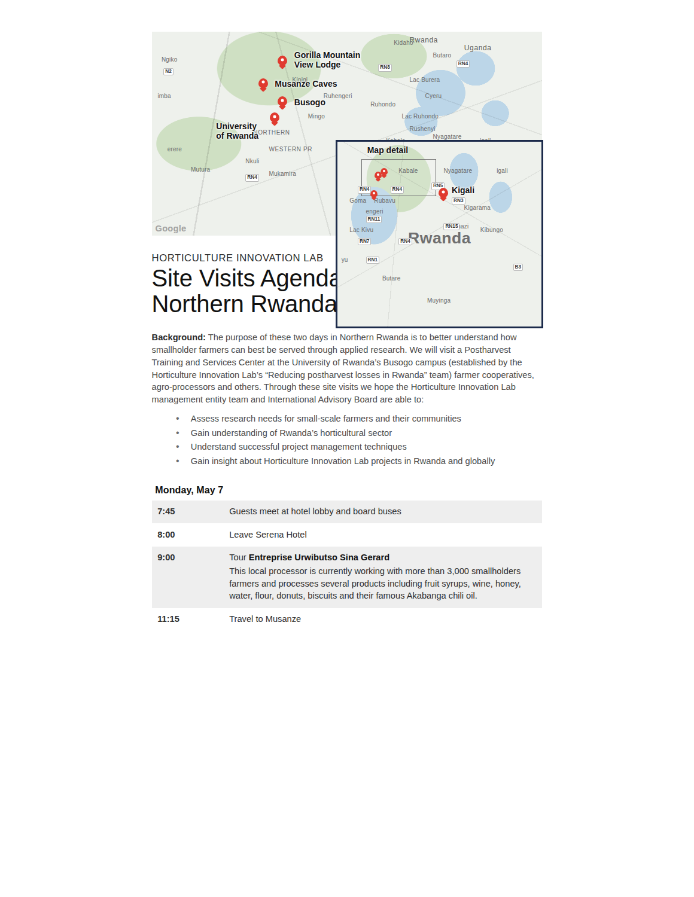Ngiko imba erere Mutura Nkuli Mukamira Kinigi Ruhengeri Mingo Ruhondo Kidaho Butaro Lac Burera Cyeru Lac Ruhondo Rushenyi Nyagatare Kabale Goma Rubavu igali Sa ap Term Rwanda Uganda NORTHERN WESTERN PR N2 RN8 RN4 RN4 RN11 RN4 RN5 RN3
Gorilla Mountain
View Lodge
Musanze Caves
Busogo
University
of Rwanda
Google
Map detail
Rwanda Lac Kivu engeri Kabale Nyagatare igali Goma Rubavu Kigarama Kinazi Kibungo Butare Muyinga yu RN4 RN4 RN5 RN11 RN7 RN4 RN3 RN15 RN1 B3
Kigali
Horticulture Innovation Lab
Site Visits Agenda
Northern Rwanda
Background: The purpose of these two days in Northern Rwanda is to better understand how smallholder farmers can best be served through applied research. We will visit a Postharvest Training and Services Center at the University of Rwanda’s Busogo campus (established by the Horticulture Innovation Lab’s “Reducing postharvest losses in Rwanda” team) farmer cooperatives, agro-processors and others. Through these site visits we hope the Horticulture Innovation Lab management entity team and International Advisory Board are able to:
Assess research needs for small-scale farmers and their communities
Gain understanding of Rwanda’s horticultural sector
Understand successful project management techniques
Gain insight about Horticulture Innovation Lab projects in Rwanda and globally
Monday, May 7
| 7:45 | Guests meet at hotel lobby and board buses |
| 8:00 | Leave Serena Hotel |
| 9:00 | Tour Entreprise Urwibutso Sina Gerard This local processor is currently working with more than 3,000 smallholders farmers and processes several products including fruit syrups, wine, honey, water, flour, donuts, biscuits and their famous Akabanga chili oil. |
| 11:15 | Travel to Musanze |